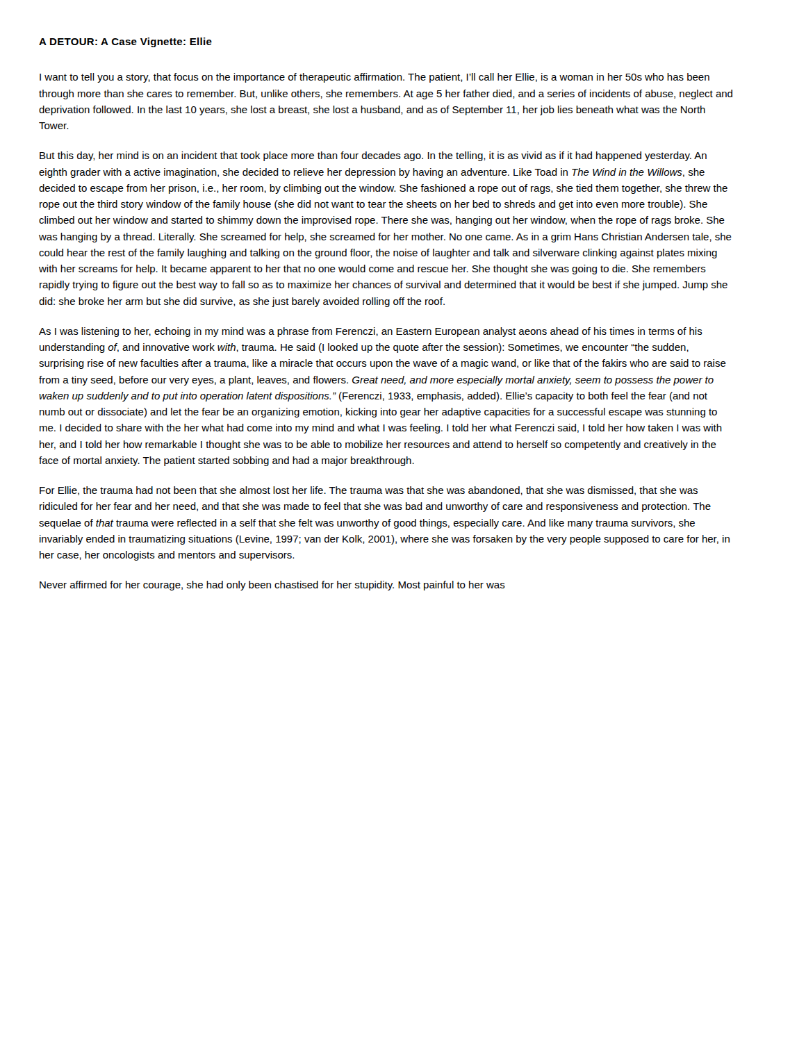A DETOUR: A Case Vignette: Ellie
I want to tell you a story, that focus on the importance of therapeutic affirmation. The patient, I’ll call her Ellie, is a woman in her 50s who has been through more than she cares to remember. But, unlike others, she remembers. At age 5 her father died, and a series of incidents of abuse, neglect and deprivation followed. In the last 10 years, she lost a breast, she lost a husband, and as of September 11, her job lies beneath what was the North Tower.
But this day, her mind is on an incident that took place more than four decades ago. In the telling, it is as vivid as if it had happened yesterday. An eighth grader with a active imagination, she decided to relieve her depression by having an adventure. Like Toad in The Wind in the Willows, she decided to escape from her prison, i.e., her room, by climbing out the window. She fashioned a rope out of rags, she tied them together, she threw the rope out the third story window of the family house (she did not want to tear the sheets on her bed to shreds and get into even more trouble). She climbed out her window and started to shimmy down the improvised rope. There she was, hanging out her window, when the rope of rags broke. She was hanging by a thread. Literally. She screamed for help, she screamed for her mother. No one came. As in a grim Hans Christian Andersen tale, she could hear the rest of the family laughing and talking on the ground floor, the noise of laughter and talk and silverware clinking against plates mixing with her screams for help. It became apparent to her that no one would come and rescue her. She thought she was going to die. She remembers rapidly trying to figure out the best way to fall so as to maximize her chances of survival and determined that it would be best if she jumped. Jump she did: she broke her arm but she did survive, as she just barely avoided rolling off the roof.
As I was listening to her, echoing in my mind was a phrase from Ferenczi, an Eastern European analyst aeons ahead of his times in terms of his understanding of, and innovative work with, trauma. He said (I looked up the quote after the session): Sometimes, we encounter “the sudden, surprising rise of new faculties after a trauma, like a miracle that occurs upon the wave of a magic wand, or like that of the fakirs who are said to raise from a tiny seed, before our very eyes, a plant, leaves, and flowers. Great need, and more especially mortal anxiety, seem to possess the power to waken up suddenly and to put into operation latent dispositions.” (Ferenczi, 1933, emphasis, added). Ellie’s capacity to both feel the fear (and not numb out or dissociate) and let the fear be an organizing emotion, kicking into gear her adaptive capacities for a successful escape was stunning to me. I decided to share with the her what had come into my mind and what I was feeling. I told her what Ferenczi said, I told her how taken I was with her, and I told her how remarkable I thought she was to be able to mobilize her resources and attend to herself so competently and creatively in the face of mortal anxiety. The patient started sobbing and had a major breakthrough.
For Ellie, the trauma had not been that she almost lost her life. The trauma was that she was abandoned, that she was dismissed, that she was ridiculed for her fear and her need, and that she was made to feel that she was bad and unworthy of care and responsiveness and protection. The sequelae of that trauma were reflected in a self that she felt was unworthy of good things, especially care. And like many trauma survivors, she invariably ended in traumatizing situations (Levine, 1997; van der Kolk, 2001), where she was forsaken by the very people supposed to care for her, in her case, her oncologists and mentors and supervisors.
Never affirmed for her courage, she had only been chastised for her stupidity. Most painful to her was